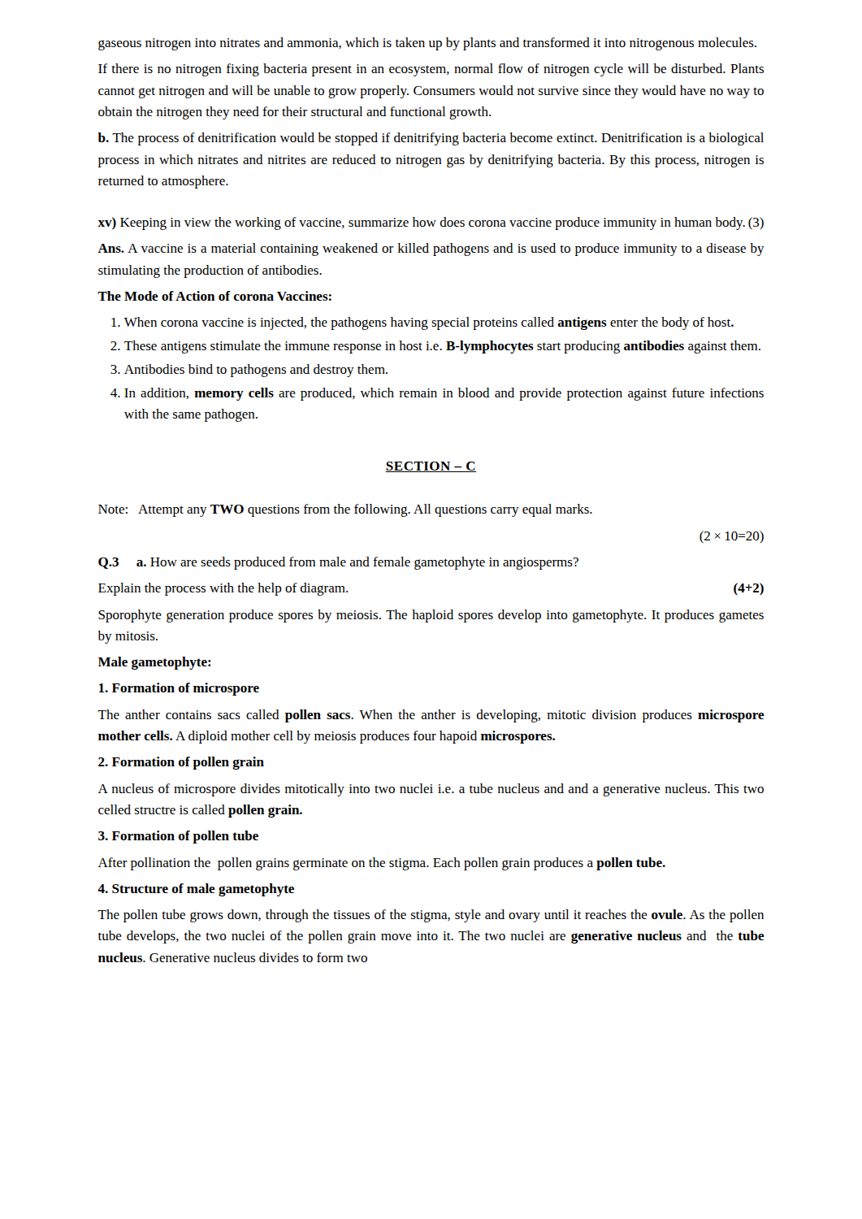gaseous nitrogen into nitrates and ammonia, which is taken up by plants and transformed it into nitrogenous molecules.
If there is no nitrogen fixing bacteria present in an ecosystem, normal flow of nitrogen cycle will be disturbed. Plants cannot get nitrogen and will be unable to grow properly. Consumers would not survive since they would have no way to obtain the nitrogen they need for their structural and functional growth.
b. The process of denitrification would be stopped if denitrifying bacteria become extinct. Denitrification is a biological process in which nitrates and nitrites are reduced to nitrogen gas by denitrifying bacteria. By this process, nitrogen is returned to atmosphere.
xv) Keeping in view the working of vaccine, summarize how does corona vaccine produce immunity in human body. (3)
Ans. A vaccine is a material containing weakened or killed pathogens and is used to produce immunity to a disease by stimulating the production of antibodies.
The Mode of Action of corona Vaccines:
When corona vaccine is injected, the pathogens having special proteins called antigens enter the body of host.
These antigens stimulate the immune response in host i.e. B-lymphocytes start producing antibodies against them.
Antibodies bind to pathogens and destroy them.
In addition, memory cells are produced, which remain in blood and provide protection against future infections with the same pathogen.
SECTION – C
Note: Attempt any TWO questions from the following. All questions carry equal marks.
(2 × 10=20)
Q.3 a. How are seeds produced from male and female gametophyte in angiosperms?
Explain the process with the help of diagram. (4+2)
Sporophyte generation produce spores by meiosis. The haploid spores develop into gametophyte. It produces gametes by mitosis.
Male gametophyte:
1. Formation of microspore
The anther contains sacs called pollen sacs. When the anther is developing, mitotic division produces microspore mother cells. A diploid mother cell by meiosis produces four hapoid microspores.
2. Formation of pollen grain
A nucleus of microspore divides mitotically into two nuclei i.e. a tube nucleus and and a generative nucleus. This two celled structre is called pollen grain.
3. Formation of pollen tube
After pollination the pollen grains germinate on the stigma. Each pollen grain produces a pollen tube.
4. Structure of male gametophyte
The pollen tube grows down, through the tissues of the stigma, style and ovary until it reaches the ovule. As the pollen tube develops, the two nuclei of the pollen grain move into it. The two nuclei are generative nucleus and the tube nucleus. Generative nucleus divides to form two